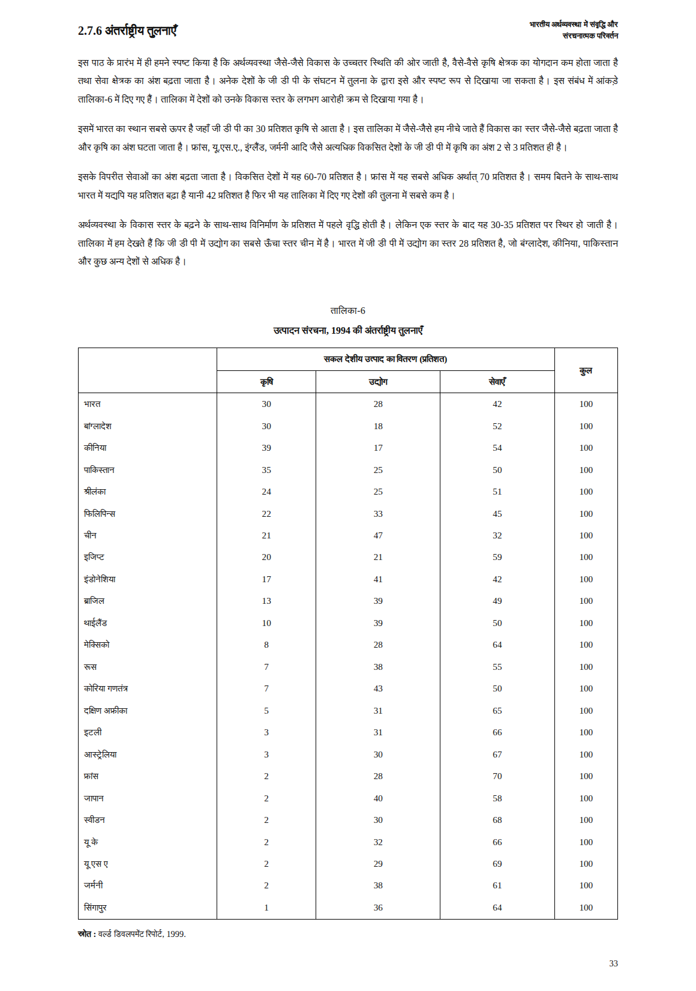भारतीय अर्थव्यवस्था में संवृद्धि और संरचनात्मक परिवर्तन
2.7.6 अंतर्राष्ट्रीय तुलनाएँ
इस पाठ के प्रारंभ में ही हमने स्पष्ट किया है कि अर्थव्यवस्था जैसे-जैसे विकास के उच्चतर स्थिति की ओर जाती है, वैसे-वैसे कृषि क्षेत्रक का योगदान कम होता जाता है तथा सेवा क्षेत्रक का अंश बढ़ता जाता है। अनेक देशों के जी डी पी के संघटन में तुलना के द्वारा इसे और स्पष्ट रूप से दिखाया जा सकता है। इस संबंध में आंकड़े तालिका-6 में दिए गए हैं। तालिका में देशों को उनके विकास स्तर के लगभग आरोही क्रम से दिखाया गया है।
इसमें भारत का स्थान सबसे ऊपर है जहाँ जी डी पी का 30 प्रतिशत कृषि से आता है। इस तालिका में जैसे-जैसे हम नीचे जाते हैं विकास का स्तर जैसे-जैसे बढ़ता जाता है और कृषि का अंश घटता जाता है। फ्रांस, यू.एस.ए., इंग्लैंड, जर्मनी आदि जैसे अत्यधिक विकसित देशों के जी डी पी में कृषि का अंश 2 से 3 प्रतिशत ही है।
इसके विपरीत सेवाओं का अंश बढ़ता जाता है। विकसित देशों में यह 60-70 प्रतिशत है। फ्रांस में यह सबसे अधिक अर्थात् 70 प्रतिशत है। समय बितने के साथ-साथ भारत में यद्यपि यह प्रतिशत बढ़ा है यानी 42 प्रतिशत है फिर भी यह तालिका में दिए गए देशों की तुलना में सबसे कम है।
अर्थव्यवस्था के विकास स्तर के बढ़ने के साथ-साथ विनिर्माण के प्रतिशत में पहले वृद्धि होती है। लेकिन एक स्तर के बाद यह 30-35 प्रतिशत पर स्थिर हो जाती है। तालिका में हम देखते हैं कि जी डी पी में उद्योग का सबसे ऊँचा स्तर चीन में है। भारत में जी डी पी में उद्योग का स्तर 28 प्रतिशत है, जो बंग्लादेश, कीनिया, पाकिस्तान और कुछ अन्य देशों से अधिक है।
तालिका-6
उत्पादन संरचना, 1994 की अंतर्राष्ट्रीय तुलनाएँ
| | सकल देशीय उत्पाद का वितरण (प्रतिशत) | कुल |
| --- | --- | --- |
| कृषि | उद्योग | सेवाएँ |
| भारत | 30 | 28 | 42 | 100 |
| बांग्लादेश | 30 | 18 | 52 | 100 |
| कीनिया | 39 | 17 | 54 | 100 |
| पाकिस्तान | 35 | 25 | 50 | 100 |
| श्रीलंका | 24 | 25 | 51 | 100 |
| फिलिपिन्स | 22 | 33 | 45 | 100 |
| चीन | 21 | 47 | 32 | 100 |
| इजिप्ट | 20 | 21 | 59 | 100 |
| इंडोनेशिया | 17 | 41 | 42 | 100 |
| ब्राजिल | 13 | 39 | 49 | 100 |
| थाईलैंड | 10 | 39 | 50 | 100 |
| मेक्सिको | 8 | 28 | 64 | 100 |
| रूस | 7 | 38 | 55 | 100 |
| कोरिया गणतंत्र | 7 | 43 | 50 | 100 |
| दक्षिण अफ्रीका | 5 | 31 | 65 | 100 |
| इटली | 3 | 31 | 66 | 100 |
| आस्ट्रेलिया | 3 | 30 | 67 | 100 |
| फ्रांस | 2 | 28 | 70 | 100 |
| जापान | 2 | 40 | 58 | 100 |
| स्वीडन | 2 | 30 | 68 | 100 |
| यू के | 2 | 32 | 66 | 100 |
| यू एस ए | 2 | 29 | 69 | 100 |
| जर्मनी | 2 | 38 | 61 | 100 |
| सिंगापुर | 1 | 36 | 64 | 100 |
स्रोत : वर्ल्ड डिवलपमेंट रिपोर्ट, 1999.
33